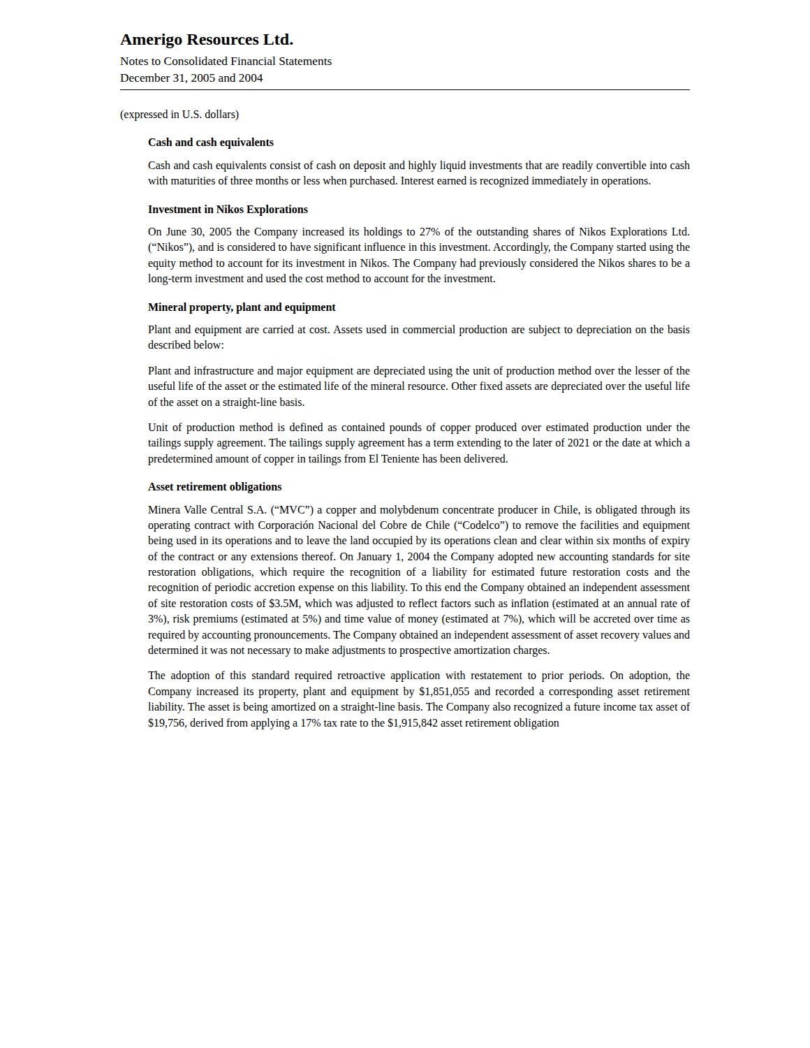Amerigo Resources Ltd.
Notes to Consolidated Financial Statements
December 31, 2005 and 2004
(expressed in U.S. dollars)
Cash and cash equivalents
Cash and cash equivalents consist of cash on deposit and highly liquid investments that are readily convertible into cash with maturities of three months or less when purchased. Interest earned is recognized immediately in operations.
Investment in Nikos Explorations
On June 30, 2005 the Company increased its holdings to 27% of the outstanding shares of Nikos Explorations Ltd. (“Nikos”), and is considered to have significant influence in this investment. Accordingly, the Company started using the equity method to account for its investment in Nikos. The Company had previously considered the Nikos shares to be a long-term investment and used the cost method to account for the investment.
Mineral property, plant and equipment
Plant and equipment are carried at cost. Assets used in commercial production are subject to depreciation on the basis described below:
Plant and infrastructure and major equipment are depreciated using the unit of production method over the lesser of the useful life of the asset or the estimated life of the mineral resource. Other fixed assets are depreciated over the useful life of the asset on a straight-line basis.
Unit of production method is defined as contained pounds of copper produced over estimated production under the tailings supply agreement. The tailings supply agreement has a term extending to the later of 2021 or the date at which a predetermined amount of copper in tailings from El Teniente has been delivered.
Asset retirement obligations
Minera Valle Central S.A. (“MVC”) a copper and molybdenum concentrate producer in Chile, is obligated through its operating contract with Corporación Nacional del Cobre de Chile (“Codelco”) to remove the facilities and equipment being used in its operations and to leave the land occupied by its operations clean and clear within six months of expiry of the contract or any extensions thereof. On January 1, 2004 the Company adopted new accounting standards for site restoration obligations, which require the recognition of a liability for estimated future restoration costs and the recognition of periodic accretion expense on this liability. To this end the Company obtained an independent assessment of site restoration costs of $3.5M, which was adjusted to reflect factors such as inflation (estimated at an annual rate of 3%), risk premiums (estimated at 5%) and time value of money (estimated at 7%), which will be accreted over time as required by accounting pronouncements. The Company obtained an independent assessment of asset recovery values and determined it was not necessary to make adjustments to prospective amortization charges.
The adoption of this standard required retroactive application with restatement to prior periods. On adoption, the Company increased its property, plant and equipment by $1,851,055 and recorded a corresponding asset retirement liability. The asset is being amortized on a straight-line basis. The Company also recognized a future income tax asset of $19,756, derived from applying a 17% tax rate to the $1,915,842 asset retirement obligation